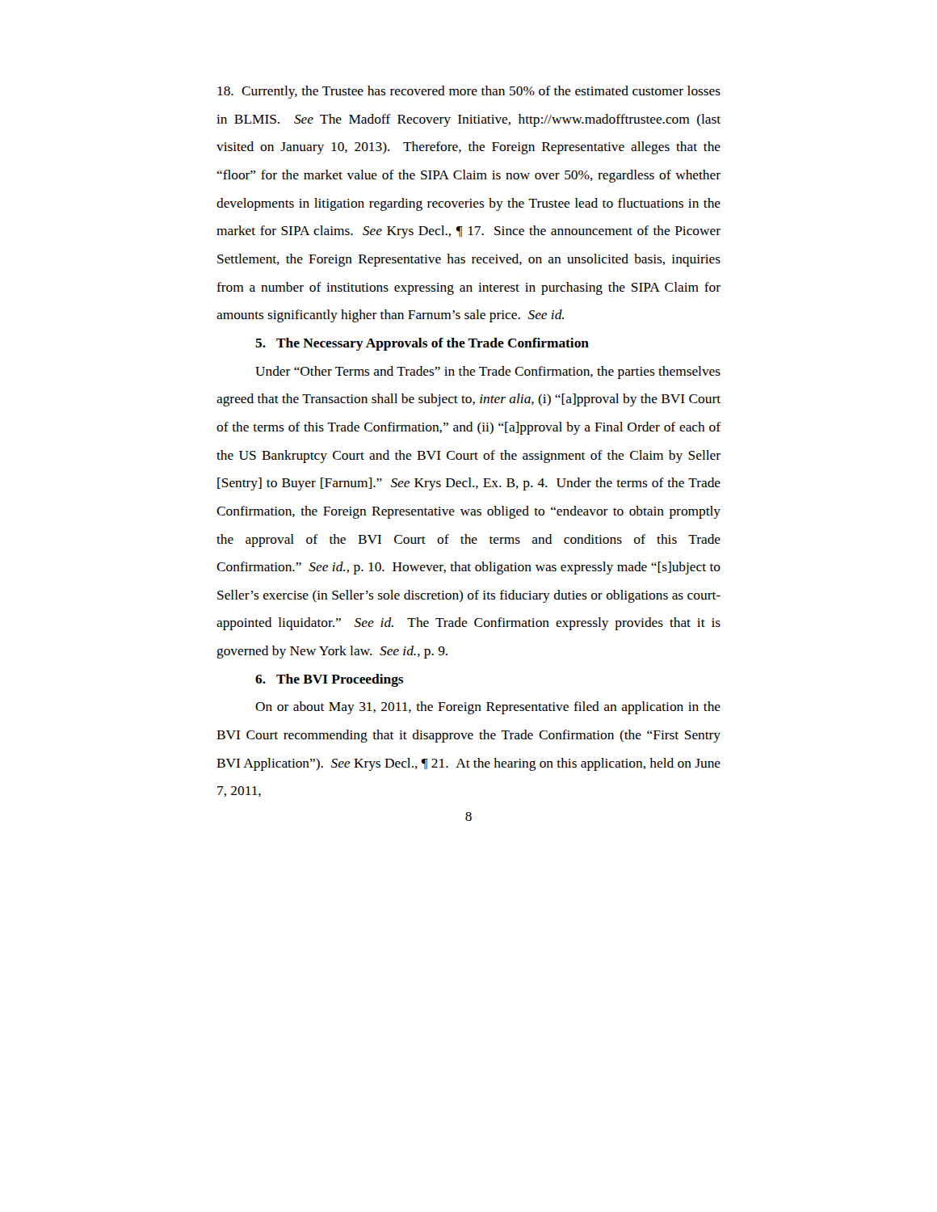18. Currently, the Trustee has recovered more than 50% of the estimated customer losses in BLMIS. See The Madoff Recovery Initiative, http://www.madofftrustee.com (last visited on January 10, 2013). Therefore, the Foreign Representative alleges that the “floor” for the market value of the SIPA Claim is now over 50%, regardless of whether developments in litigation regarding recoveries by the Trustee lead to fluctuations in the market for SIPA claims. See Krys Decl., ¶ 17. Since the announcement of the Picower Settlement, the Foreign Representative has received, on an unsolicited basis, inquiries from a number of institutions expressing an interest in purchasing the SIPA Claim for amounts significantly higher than Farnum’s sale price. See id.
5. The Necessary Approvals of the Trade Confirmation
Under “Other Terms and Trades” in the Trade Confirmation, the parties themselves agreed that the Transaction shall be subject to, inter alia, (i) “[a]pproval by the BVI Court of the terms of this Trade Confirmation,” and (ii) “[a]pproval by a Final Order of each of the US Bankruptcy Court and the BVI Court of the assignment of the Claim by Seller [Sentry] to Buyer [Farnum].” See Krys Decl., Ex. B, p. 4. Under the terms of the Trade Confirmation, the Foreign Representative was obliged to “endeavor to obtain promptly the approval of the BVI Court of the terms and conditions of this Trade Confirmation.” See id., p. 10. However, that obligation was expressly made “[s]ubject to Seller’s exercise (in Seller’s sole discretion) of its fiduciary duties or obligations as court-appointed liquidator.” See id. The Trade Confirmation expressly provides that it is governed by New York law. See id., p. 9.
6. The BVI Proceedings
On or about May 31, 2011, the Foreign Representative filed an application in the BVI Court recommending that it disapprove the Trade Confirmation (the “First Sentry BVI Application”). See Krys Decl., ¶ 21. At the hearing on this application, held on June 7, 2011,
8